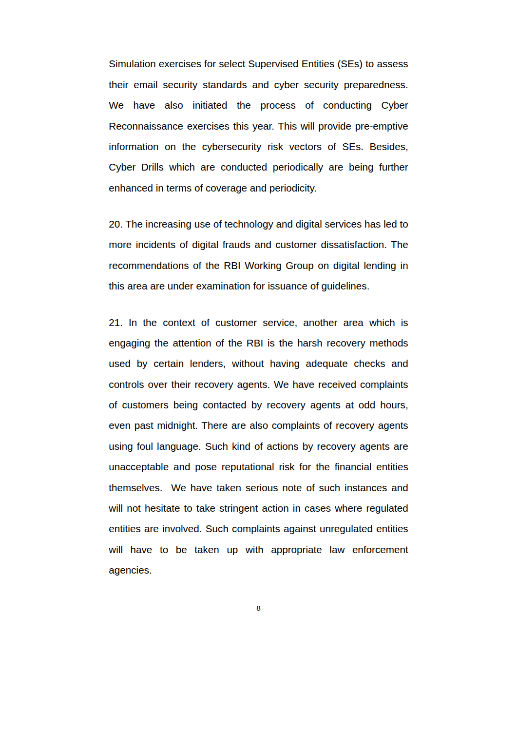Simulation exercises for select Supervised Entities (SEs) to assess their email security standards and cyber security preparedness. We have also initiated the process of conducting Cyber Reconnaissance exercises this year. This will provide pre-emptive information on the cybersecurity risk vectors of SEs. Besides, Cyber Drills which are conducted periodically are being further enhanced in terms of coverage and periodicity.
20. The increasing use of technology and digital services has led to more incidents of digital frauds and customer dissatisfaction. The recommendations of the RBI Working Group on digital lending in this area are under examination for issuance of guidelines.
21. In the context of customer service, another area which is engaging the attention of the RBI is the harsh recovery methods used by certain lenders, without having adequate checks and controls over their recovery agents. We have received complaints of customers being contacted by recovery agents at odd hours, even past midnight. There are also complaints of recovery agents using foul language. Such kind of actions by recovery agents are unacceptable and pose reputational risk for the financial entities themselves. We have taken serious note of such instances and will not hesitate to take stringent action in cases where regulated entities are involved. Such complaints against unregulated entities will have to be taken up with appropriate law enforcement agencies.
8